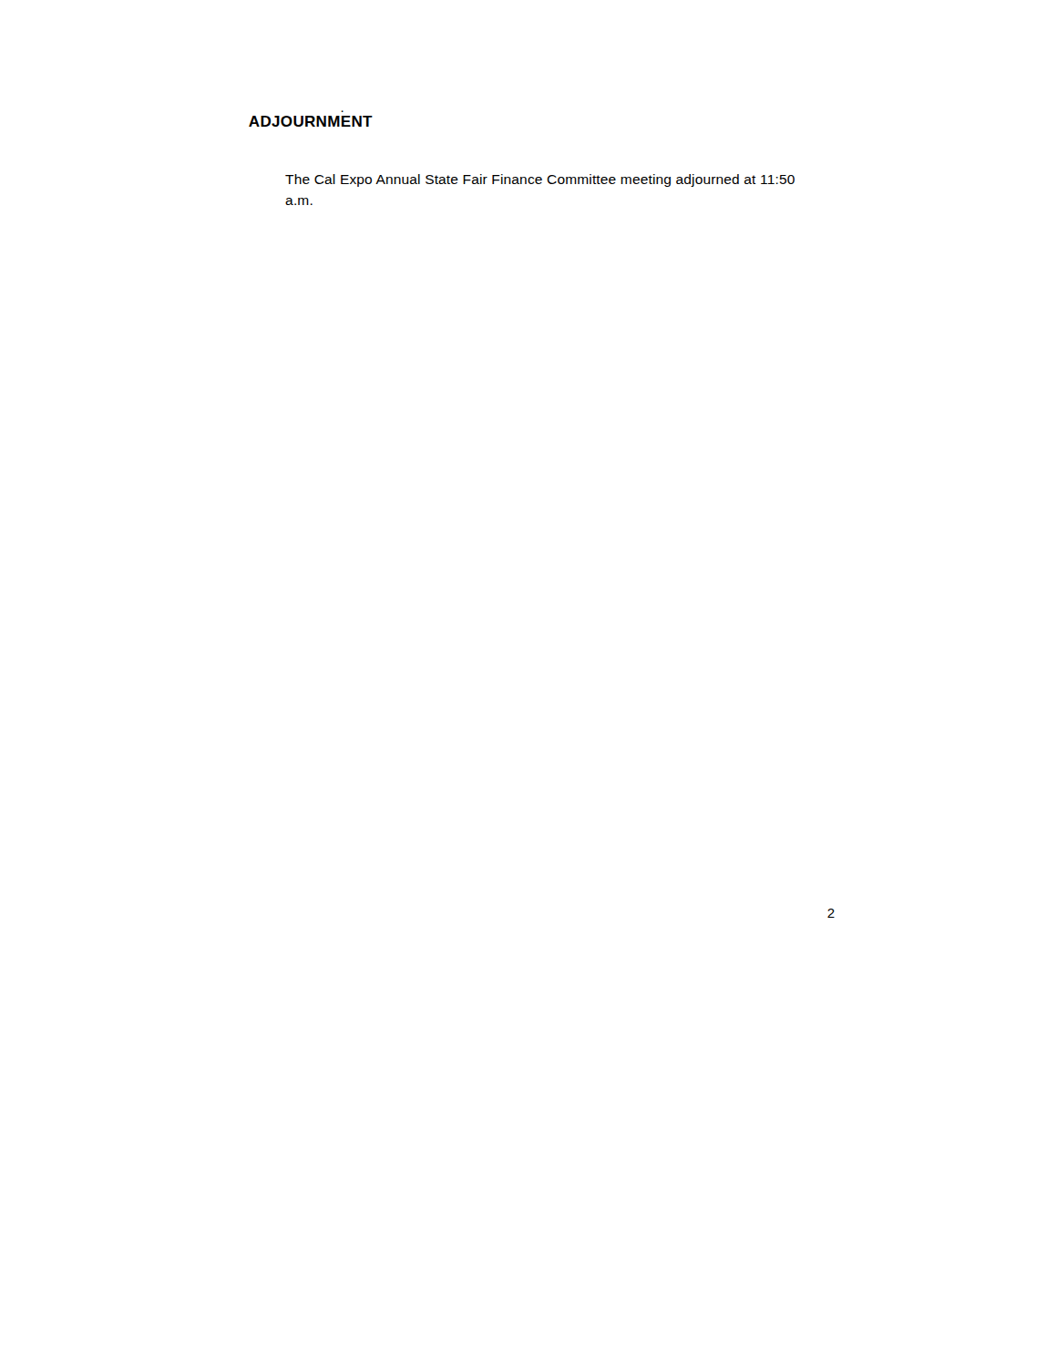.
ADJOURNMENT
The Cal Expo Annual State Fair Finance Committee meeting adjourned at 11:50 a.m.
2